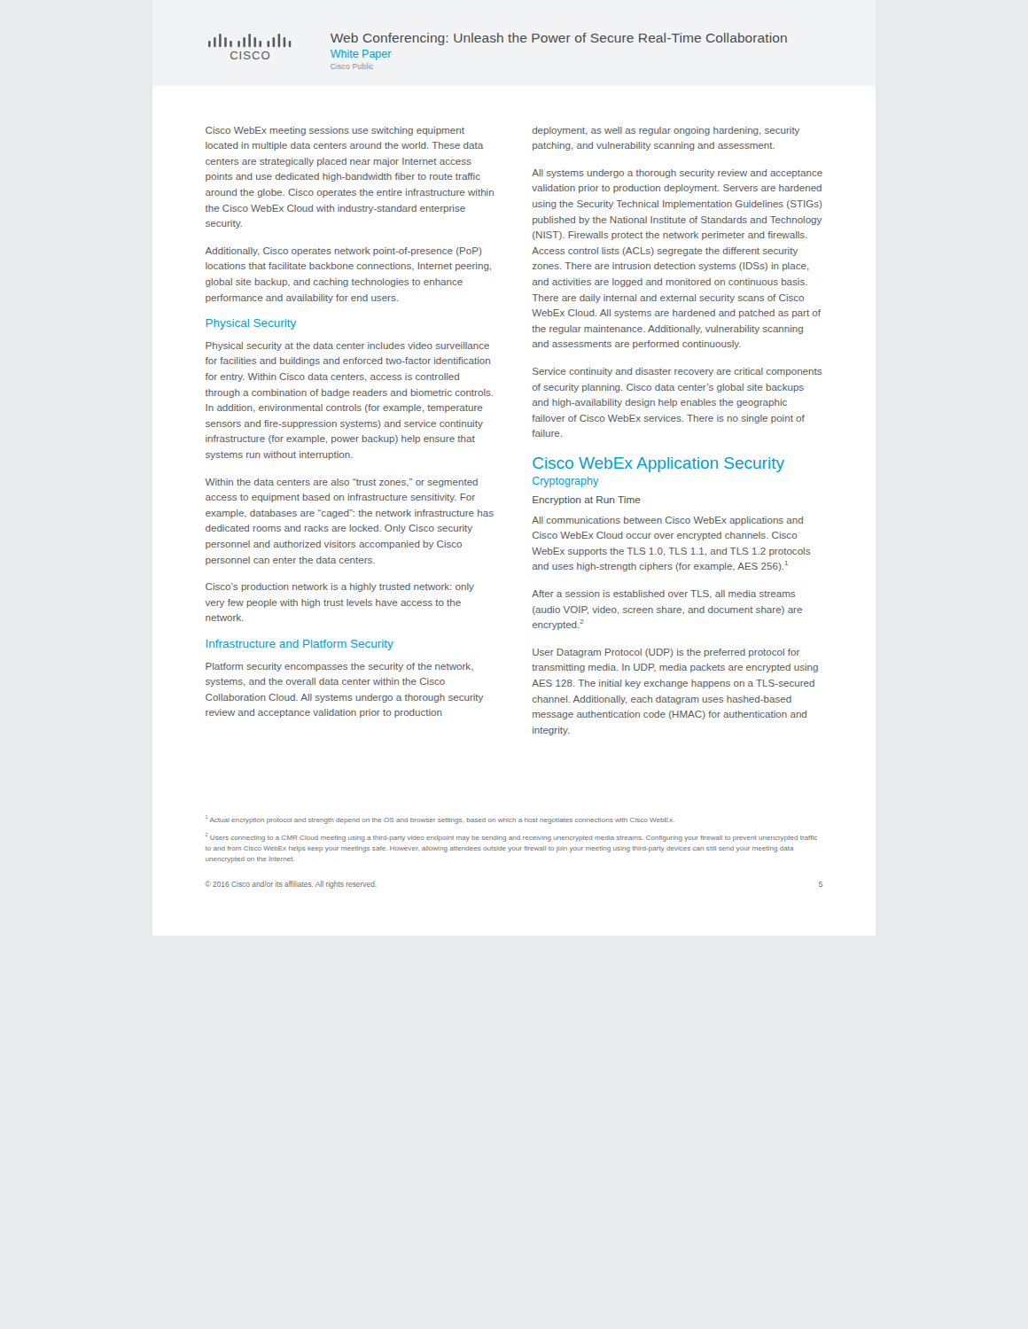CISCO
Web Conferencing: Unleash the Power of Secure Real-Time Collaboration
White Paper
Cisco Public
Cisco WebEx meeting sessions use switching equipment located in multiple data centers around the world. These data centers are strategically placed near major Internet access points and use dedicated high-bandwidth fiber to route traffic around the globe. Cisco operates the entire infrastructure within the Cisco WebEx Cloud with industry-standard enterprise security.
Additionally, Cisco operates network point-of-presence (PoP) locations that facilitate backbone connections, Internet peering, global site backup, and caching technologies to enhance performance and availability for end users.
Physical Security
Physical security at the data center includes video surveillance for facilities and buildings and enforced two-factor identification for entry. Within Cisco data centers, access is controlled through a combination of badge readers and biometric controls. In addition, environmental controls (for example, temperature sensors and fire-suppression systems) and service continuity infrastructure (for example, power backup) help ensure that systems run without interruption.
Within the data centers are also “trust zones,” or segmented access to equipment based on infrastructure sensitivity. For example, databases are “caged”: the network infrastructure has dedicated rooms and racks are locked. Only Cisco security personnel and authorized visitors accompanied by Cisco personnel can enter the data centers.
Cisco’s production network is a highly trusted network: only very few people with high trust levels have access to the network.
Infrastructure and Platform Security
Platform security encompasses the security of the network, systems, and the overall data center within the Cisco Collaboration Cloud. All systems undergo a thorough security review and acceptance validation prior to production deployment, as well as regular ongoing hardening, security patching, and vulnerability scanning and assessment.
All systems undergo a thorough security review and acceptance validation prior to production deployment. Servers are hardened using the Security Technical Implementation Guidelines (STIGs) published by the National Institute of Standards and Technology (NIST). Firewalls protect the network perimeter and firewalls. Access control lists (ACLs) segregate the different security zones. There are intrusion detection systems (IDSs) in place, and activities are logged and monitored on continuous basis. There are daily internal and external security scans of Cisco WebEx Cloud. All systems are hardened and patched as part of the regular maintenance. Additionally, vulnerability scanning and assessments are performed continuously.
Service continuity and disaster recovery are critical components of security planning. Cisco data center’s global site backups and high-availability design help enables the geographic failover of Cisco WebEx services. There is no single point of failure.
Cisco WebEx Application Security
Cryptography
Encryption at Run Time
All communications between Cisco WebEx applications and Cisco WebEx Cloud occur over encrypted channels. Cisco WebEx supports the TLS 1.0, TLS 1.1, and TLS 1.2 protocols and uses high-strength ciphers (for example, AES 256).1
After a session is established over TLS, all media streams (audio VOIP, video, screen share, and document share) are encrypted.2
User Datagram Protocol (UDP) is the preferred protocol for transmitting media. In UDP, media packets are encrypted using AES 128. The initial key exchange happens on a TLS-secured channel. Additionally, each datagram uses hashed-based message authentication code (HMAC) for authentication and integrity.
1 Actual encryption protocol and strength depend on the OS and browser settings, based on which a host negotiates connections with Cisco WebEx.
2 Users connecting to a CMR Cloud meeting using a third-party video endpoint may be sending and receiving unencrypted media streams. Configuring your firewall to prevent unencrypted traffic to and from Cisco WebEx helps keep your meetings safe. However, allowing attendees outside your firewall to join your meeting using third-party devices can still send your meeting data unencrypted on the Internet.
© 2016 Cisco and/or its affiliates. All rights reserved.
5